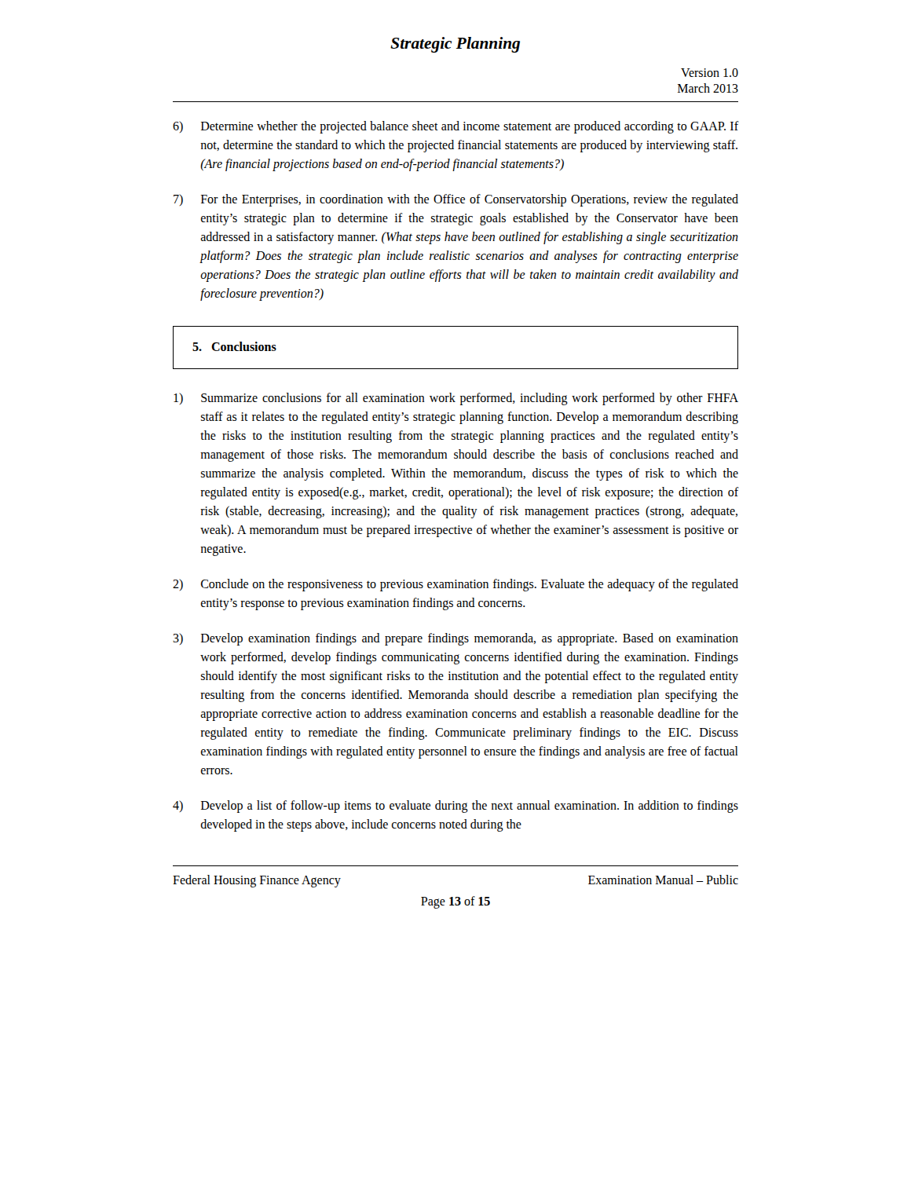Strategic Planning
Version 1.0
March 2013
6) Determine whether the projected balance sheet and income statement are produced according to GAAP. If not, determine the standard to which the projected financial statements are produced by interviewing staff. (Are financial projections based on end-of-period financial statements?)
7) For the Enterprises, in coordination with the Office of Conservatorship Operations, review the regulated entity’s strategic plan to determine if the strategic goals established by the Conservator have been addressed in a satisfactory manner. (What steps have been outlined for establishing a single securitization platform? Does the strategic plan include realistic scenarios and analyses for contracting enterprise operations? Does the strategic plan outline efforts that will be taken to maintain credit availability and foreclosure prevention?)
5. Conclusions
1) Summarize conclusions for all examination work performed, including work performed by other FHFA staff as it relates to the regulated entity’s strategic planning function. Develop a memorandum describing the risks to the institution resulting from the strategic planning practices and the regulated entity’s management of those risks. The memorandum should describe the basis of conclusions reached and summarize the analysis completed. Within the memorandum, discuss the types of risk to which the regulated entity is exposed(e.g., market, credit, operational); the level of risk exposure; the direction of risk (stable, decreasing, increasing); and the quality of risk management practices (strong, adequate, weak). A memorandum must be prepared irrespective of whether the examiner’s assessment is positive or negative.
2) Conclude on the responsiveness to previous examination findings. Evaluate the adequacy of the regulated entity’s response to previous examination findings and concerns.
3) Develop examination findings and prepare findings memoranda, as appropriate. Based on examination work performed, develop findings communicating concerns identified during the examination. Findings should identify the most significant risks to the institution and the potential effect to the regulated entity resulting from the concerns identified. Memoranda should describe a remediation plan specifying the appropriate corrective action to address examination concerns and establish a reasonable deadline for the regulated entity to remediate the finding. Communicate preliminary findings to the EIC. Discuss examination findings with regulated entity personnel to ensure the findings and analysis are free of factual errors.
4) Develop a list of follow-up items to evaluate during the next annual examination. In addition to findings developed in the steps above, include concerns noted during the
Federal Housing Finance Agency Examination Manual – Public
Page 13 of 15